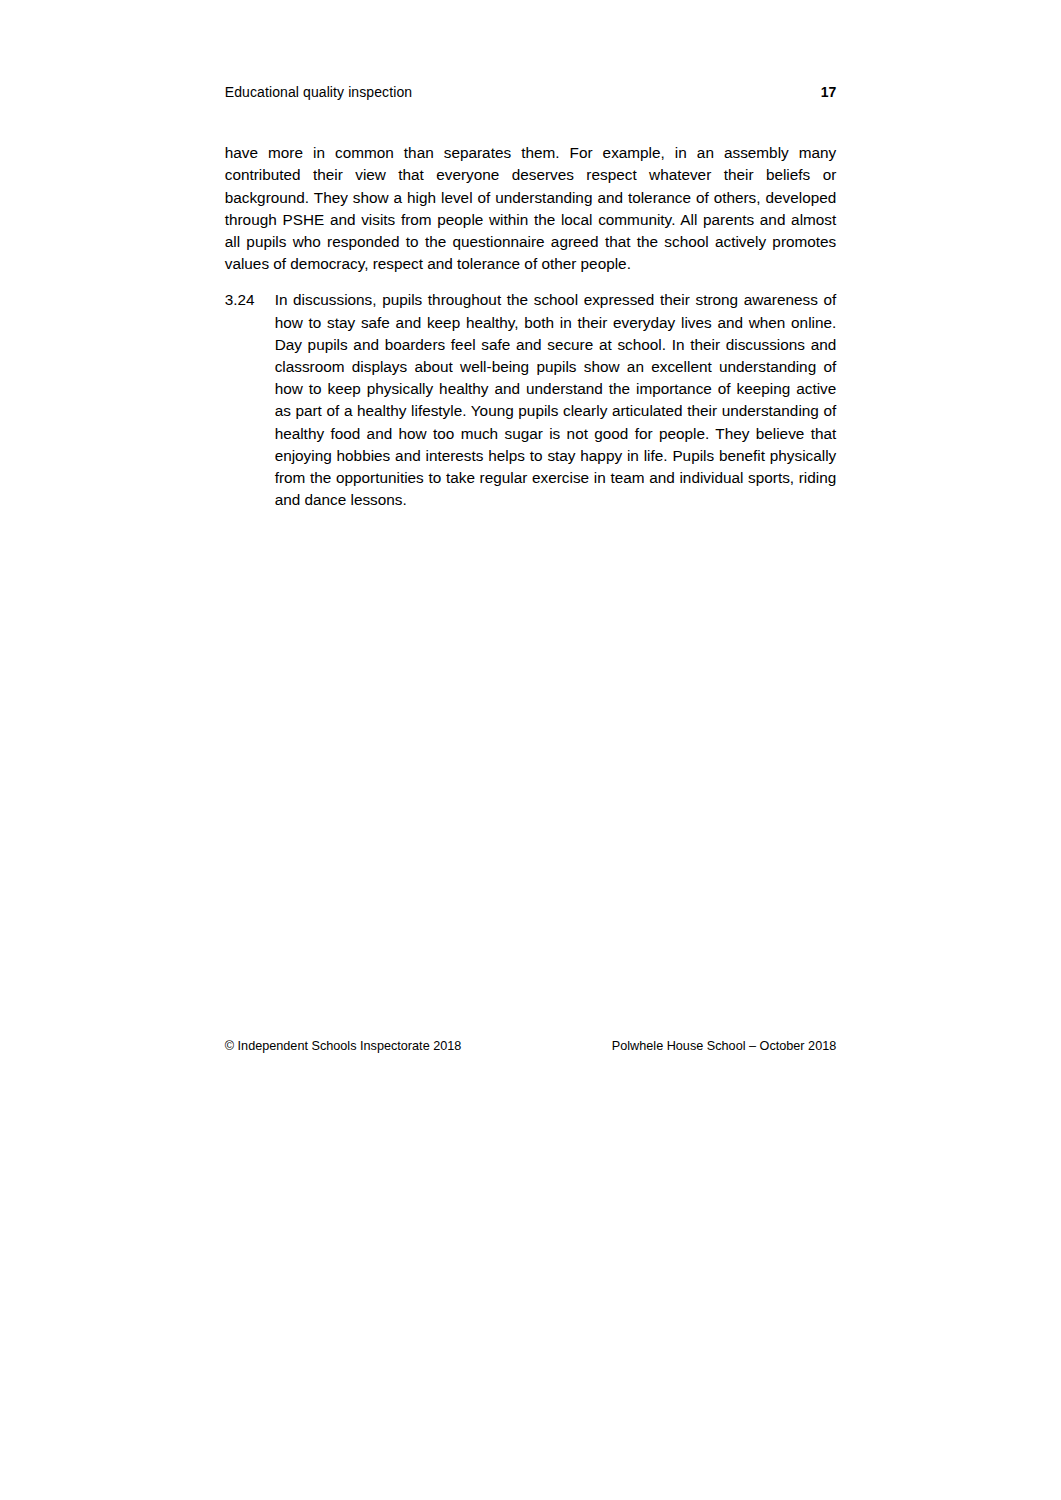Educational quality inspection
17
have more in common than separates them. For example, in an assembly many contributed their view that everyone deserves respect whatever their beliefs or background. They show a high level of understanding and tolerance of others, developed through PSHE and visits from people within the local community. All parents and almost all pupils who responded to the questionnaire agreed that the school actively promotes values of democracy, respect and tolerance of other people.
3.24
In discussions, pupils throughout the school expressed their strong awareness of how to stay safe and keep healthy, both in their everyday lives and when online. Day pupils and boarders feel safe and secure at school. In their discussions and classroom displays about well-being pupils show an excellent understanding of how to keep physically healthy and understand the importance of keeping active as part of a healthy lifestyle. Young pupils clearly articulated their understanding of healthy food and how too much sugar is not good for people. They believe that enjoying hobbies and interests helps to stay happy in life. Pupils benefit physically from the opportunities to take regular exercise in team and individual sports, riding and dance lessons.
© Independent Schools Inspectorate 2018
Polwhele House School – October 2018